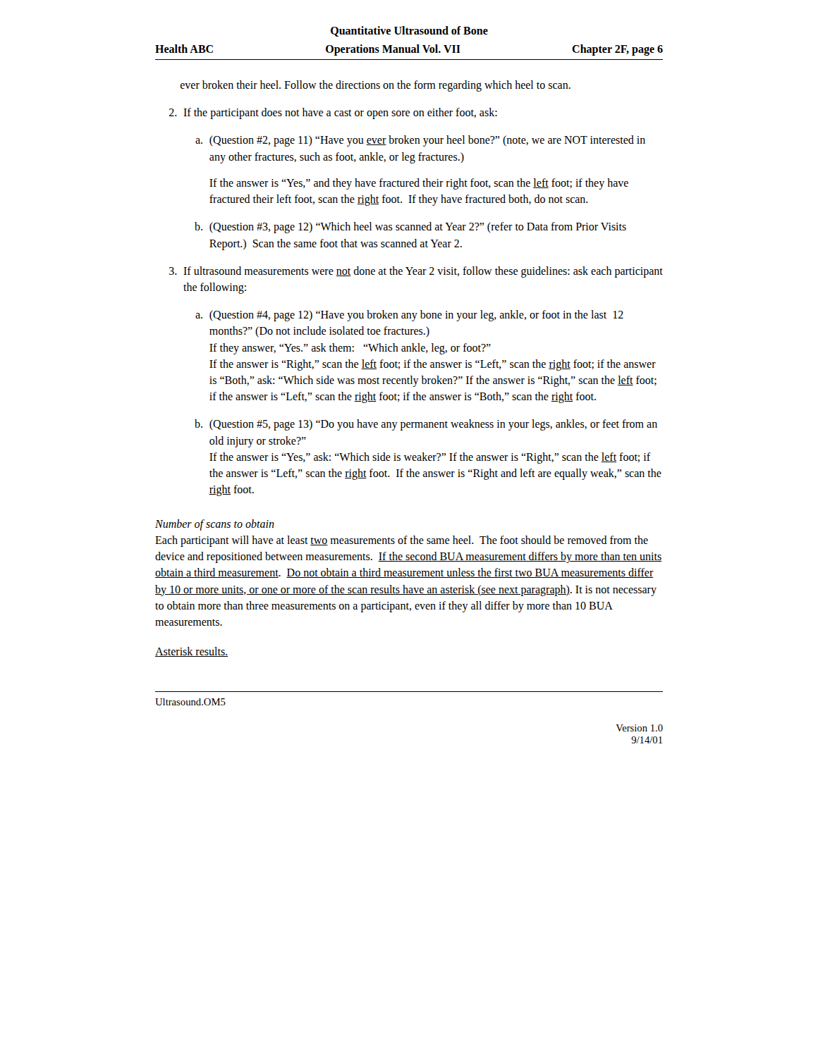Quantitative Ultrasound of Bone
Health ABC Operations Manual Vol. VII Chapter 2F, page 6
ever broken their heel. Follow the directions on the form regarding which heel to scan.
If the participant does not have a cast or open sore on either foot, ask:
(Question #2, page 11) “Have you ever broken your heel bone?” (note, we are NOT interested in any other fractures, such as foot, ankle, or leg fractures.)
If the answer is “Yes,” and they have fractured their right foot, scan the left foot; if they have fractured their left foot, scan the right foot. If they have fractured both, do not scan.
(Question #3, page 12) “Which heel was scanned at Year 2?” (refer to Data from Prior Visits Report.) Scan the same foot that was scanned at Year 2.
If ultrasound measurements were not done at the Year 2 visit, follow these guidelines: ask each participant the following:
(Question #4, page 12) “Have you broken any bone in your leg, ankle, or foot in the last 12 months?” (Do not include isolated toe fractures.)
If they answer, “Yes.” ask them: “Which ankle, leg, or foot?”
If the answer is “Right,” scan the left foot; if the answer is “Left,” scan the right foot; if the answer is “Both,” ask: “Which side was most recently broken?” If the answer is “Right,” scan the left foot; if the answer is “Left,” scan the right foot; if the answer is “Both,” scan the right foot.
(Question #5, page 13) “Do you have any permanent weakness in your legs, ankles, or feet from an old injury or stroke?”
If the answer is “Yes,” ask: “Which side is weaker?” If the answer is “Right,” scan the left foot; if the answer is “Left,” scan the right foot. If the answer is “Right and left are equally weak,” scan the right foot.
Number of scans to obtain
Each participant will have at least two measurements of the same heel. The foot should be removed from the device and repositioned between measurements. If the second BUA measurement differs by more than ten units obtain a third measurement. Do not obtain a third measurement unless the first two BUA measurements differ by 10 or more units, or one or more of the scan results have an asterisk (see next paragraph). It is not necessary to obtain more than three measurements on a participant, even if they all differ by more than 10 BUA measurements.
Asterisk results.
Ultrasound.OM5
Version 1.0
9/14/01